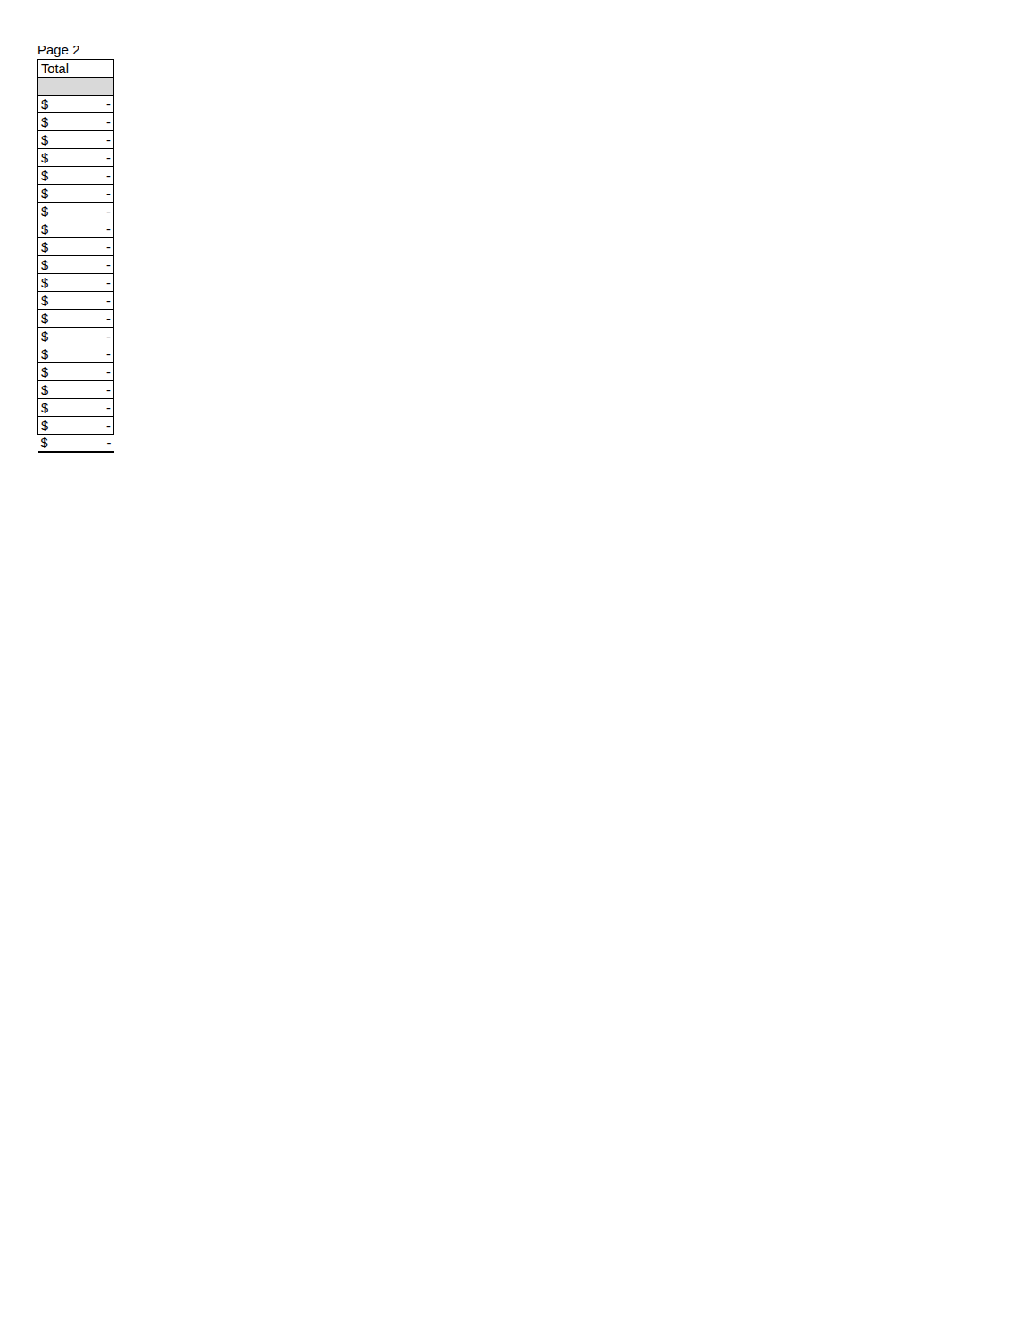Page 2
| Total |
| --- |
| $ - |
| $ - |
| $ - |
| $ - |
| $ - |
| $ - |
| $ - |
| $ - |
| $ - |
| $ - |
| $ - |
| $ - |
| $ - |
| $ - |
| $ - |
| $ - |
| $ - |
| $ - |
| $ - |
| $ - |